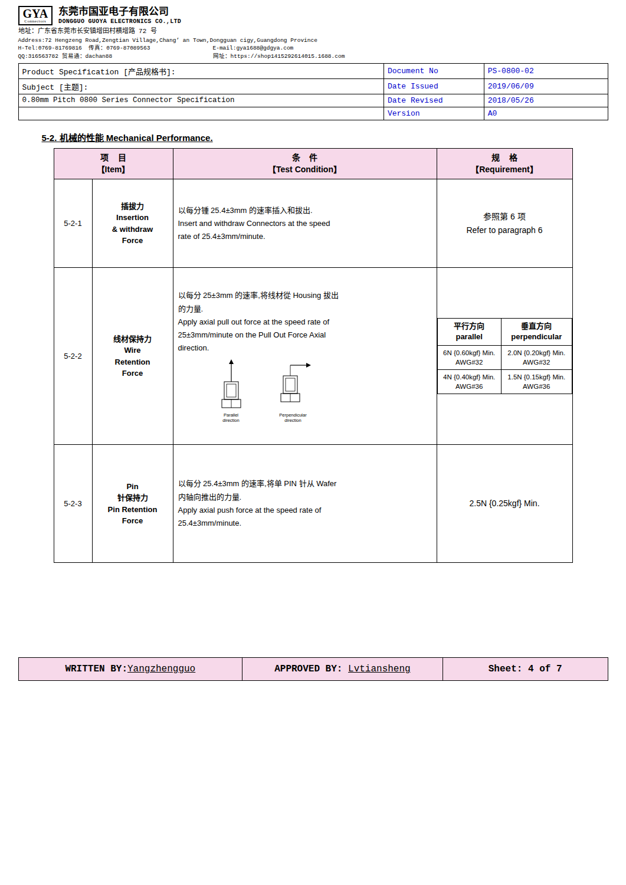GYA
Connectors
东莞市国亚电子有限公司
DONGGUO GUOYA ELECTRONICS CO.,LTD
地址：广东省东莞市长安镇增田村横增路 72 号
Address:72 Hengzeng Road,Zengtian Village,Chang’ an Town,Dongguan cigy,Guangdong Province
H-Tel:0769-81769816 传真：0769-87089563 E-mail:gya1688@gdgya.com
QQ:316563782 贸易通：dachan88 网址：https://shop1415292614015.1688.com
| Product Specification [产品规格书]: | Document No | PS-0800-02 |
| Subject [主题]: | Date Issued | 2019/06/09 |
| 0.80mm Pitch 0800 Series Connector Specification | Date Revised | 2018/05/26 |
| | Version | A0 |
5-2. 机械的性能 Mechanical Performance.
| 项 目 【Item】 | 条 件 【Test Condition】 | 规 格 【Requirement】 |
| --- | --- | --- |
| 5-2-1 | 插拔力 Insertion & withdraw Force | 以每分锺 25.4±3mm 的速率插入和拔出. Insert and withdraw Connectors at the speed rate of 25.4±3mm/minute. | 参照第 6 项 Refer to paragraph 6 |
| 5-2-2 | 线材保持力 Wire Retention Force | 以每分 25±3mm 的速率,将线材從 Housing 拔出 的力量. Apply axial pull out force at the speed rate of 25±3mm/minute on the Pull Out Force Axial direction. Parallel direction Perpendicular direction | / 平行方向 parallel / 垂直方向 perpendicular / / 6N {0.60kgf} Min. AWG#32 / 2.0N {0.20kgf} Min. AWG#32 / / 4N {0.40kgf} Min. AWG#36 / 1.5N {0.15kgf} Min. AWG#36 / |
| 5-2-3 | Pin 针保持力 Pin Retention Force | 以每分 25.4±3mm 的速率,将单 PIN 针从 Wafer 内轴向推出的力量. Apply axial push force at the speed rate of 25.4±3mm/minute. | 2.5N {0.25kgf} Min. |
| WRITTEN BY: Yangzhengguo | APPROVED BY: Lvtiansheng | Sheet: 4 of 7 |